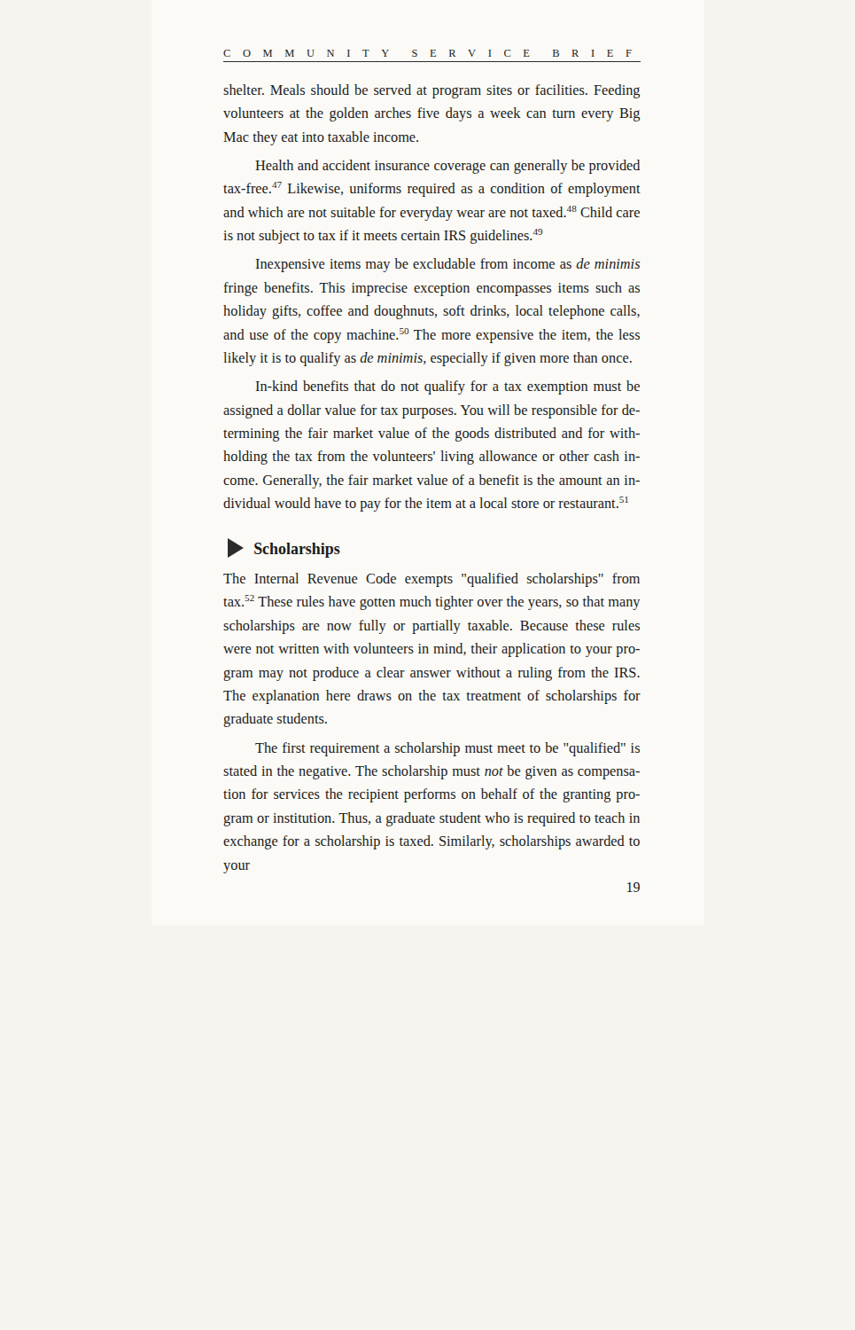C o m m u n i t y S e r v i c e B r i e f
shelter. Meals should be served at program sites or facilities. Feeding volunteers at the golden arches five days a week can turn every Big Mac they eat into taxable income.
Health and accident insurance coverage can generally be provided tax-free.47 Likewise, uniforms required as a condition of employment and which are not suitable for everyday wear are not taxed.48 Child care is not subject to tax if it meets certain IRS guidelines.49
Inexpensive items may be excludable from income as de minimis fringe benefits. This imprecise exception encompasses items such as holiday gifts, coffee and doughnuts, soft drinks, local telephone calls, and use of the copy machine.50 The more expensive the item, the less likely it is to qualify as de minimis, especially if given more than once.
In-kind benefits that do not qualify for a tax exemption must be assigned a dollar value for tax purposes. You will be responsible for determining the fair market value of the goods distributed and for withholding the tax from the volunteers' living allowance or other cash income. Generally, the fair market value of a benefit is the amount an individual would have to pay for the item at a local store or restaurant.51
Scholarships
The Internal Revenue Code exempts "qualified scholarships" from tax.52 These rules have gotten much tighter over the years, so that many scholarships are now fully or partially taxable. Because these rules were not written with volunteers in mind, their application to your program may not produce a clear answer without a ruling from the IRS. The explanation here draws on the tax treatment of scholarships for graduate students.
The first requirement a scholarship must meet to be "qualified" is stated in the negative. The scholarship must not be given as compensation for services the recipient performs on behalf of the granting program or institution. Thus, a graduate student who is required to teach in exchange for a scholarship is taxed. Similarly, scholarships awarded to your
19